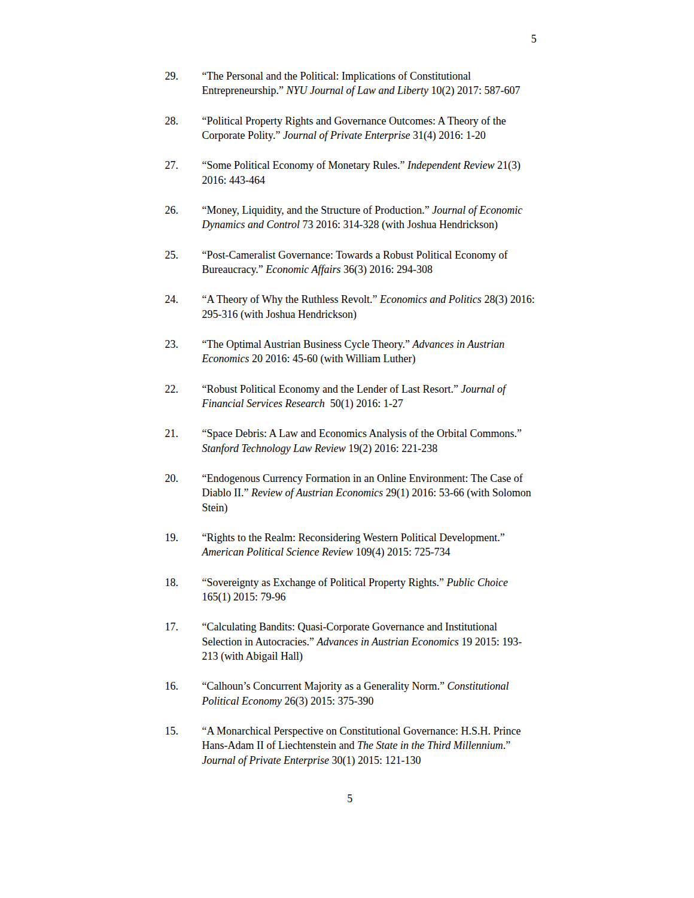5
29. “The Personal and the Political: Implications of Constitutional Entrepreneurship.” NYU Journal of Law and Liberty 10(2) 2017: 587-607
28. “Political Property Rights and Governance Outcomes: A Theory of the Corporate Polity.” Journal of Private Enterprise 31(4) 2016: 1-20
27. “Some Political Economy of Monetary Rules.” Independent Review 21(3) 2016: 443-464
26. “Money, Liquidity, and the Structure of Production.” Journal of Economic Dynamics and Control 73 2016: 314-328 (with Joshua Hendrickson)
25. “Post-Cameralist Governance: Towards a Robust Political Economy of Bureaucracy.” Economic Affairs 36(3) 2016: 294-308
24. “A Theory of Why the Ruthless Revolt.” Economics and Politics 28(3) 2016: 295-316 (with Joshua Hendrickson)
23. “The Optimal Austrian Business Cycle Theory.” Advances in Austrian Economics 20 2016: 45-60 (with William Luther)
22. “Robust Political Economy and the Lender of Last Resort.” Journal of Financial Services Research 50(1) 2016: 1-27
21. “Space Debris: A Law and Economics Analysis of the Orbital Commons.” Stanford Technology Law Review 19(2) 2016: 221-238
20. “Endogenous Currency Formation in an Online Environment: The Case of Diablo II.” Review of Austrian Economics 29(1) 2016: 53-66 (with Solomon Stein)
19. “Rights to the Realm: Reconsidering Western Political Development.” American Political Science Review 109(4) 2015: 725-734
18. “Sovereignty as Exchange of Political Property Rights.” Public Choice 165(1) 2015: 79-96
17. “Calculating Bandits: Quasi-Corporate Governance and Institutional Selection in Autocracies.” Advances in Austrian Economics 19 2015: 193-213 (with Abigail Hall)
16. “Calhoun’s Concurrent Majority as a Generality Norm.” Constitutional Political Economy 26(3) 2015: 375-390
15. “A Monarchical Perspective on Constitutional Governance: H.S.H. Prince Hans-Adam II of Liechtenstein and The State in the Third Millennium.” Journal of Private Enterprise 30(1) 2015: 121-130
5